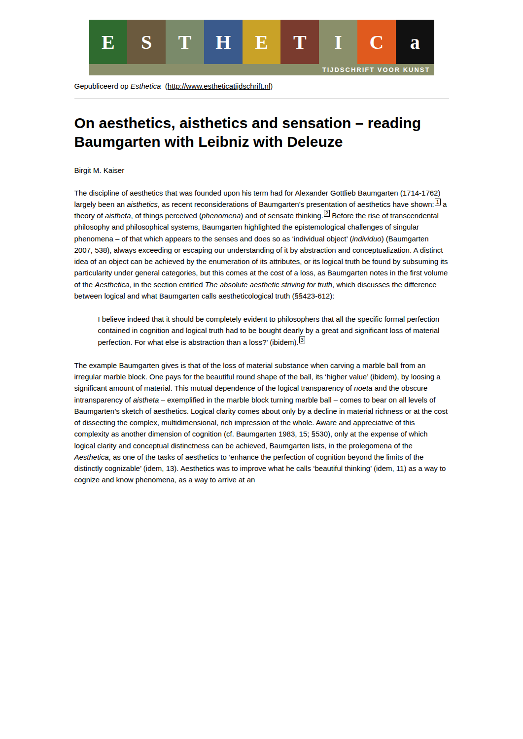E
S
T
H
E
T
I
C
a
TIJDSCHRIFT VOOR KUNST
Gepubliceerd op Esthetica (http://www.estheticatijdschrift.nl)
On aesthetics, aisthetics and sensation – reading Baumgarten with Leibniz with Deleuze
Birgit M. Kaiser
The discipline of aesthetics that was founded upon his term had for Alexander Gottlieb Baumgarten (1714-1762) largely been an aisthetics, as recent reconsiderations of Baumgarten’s presentation of aesthetics have shown:1 a theory of aistheta, of things perceived (phenomena) and of sensate thinking.2 Before the rise of transcendental philosophy and philosophical systems, Baumgarten highlighted the epistemological challenges of singular phenomena – of that which appears to the senses and does so as ‘individual object’ (individuo) (Baumgarten 2007, 538), always exceeding or escaping our understanding of it by abstraction and conceptualization. A distinct idea of an object can be achieved by the enumeration of its attributes, or its logical truth be found by subsuming its particularity under general categories, but this comes at the cost of a loss, as Baumgarten notes in the first volume of the Aesthetica, in the section entitled The absolute aesthetic striving for truth, which discusses the difference between logical and what Baumgarten calls aestheticological truth (§§423-612):
I believe indeed that it should be completely evident to philosophers that all the specific formal perfection contained in cognition and logical truth had to be bought dearly by a great and significant loss of material perfection. For what else is abstraction than a loss?’ (ibidem).3
The example Baumgarten gives is that of the loss of material substance when carving a marble ball from an irregular marble block. One pays for the beautiful round shape of the ball, its ‘higher value’ (ibidem), by loosing a significant amount of material. This mutual dependence of the logical transparency of noeta and the obscure intransparency of aistheta – exemplified in the marble block turning marble ball – comes to bear on all levels of Baumgarten’s sketch of aesthetics. Logical clarity comes about only by a decline in material richness or at the cost of dissecting the complex, multidimensional, rich impression of the whole. Aware and appreciative of this complexity as another dimension of cognition (cf. Baumgarten 1983, 15; §530), only at the expense of which logical clarity and conceptual distinctness can be achieved, Baumgarten lists, in the prolegomena of the Aesthetica, as one of the tasks of aesthetics to ‘enhance the perfection of cognition beyond the limits of the distinctly cognizable’ (idem, 13). Aesthetics was to improve what he calls ‘beautiful thinking’ (idem, 11) as a way to cognize and know phenomena, as a way to arrive at an